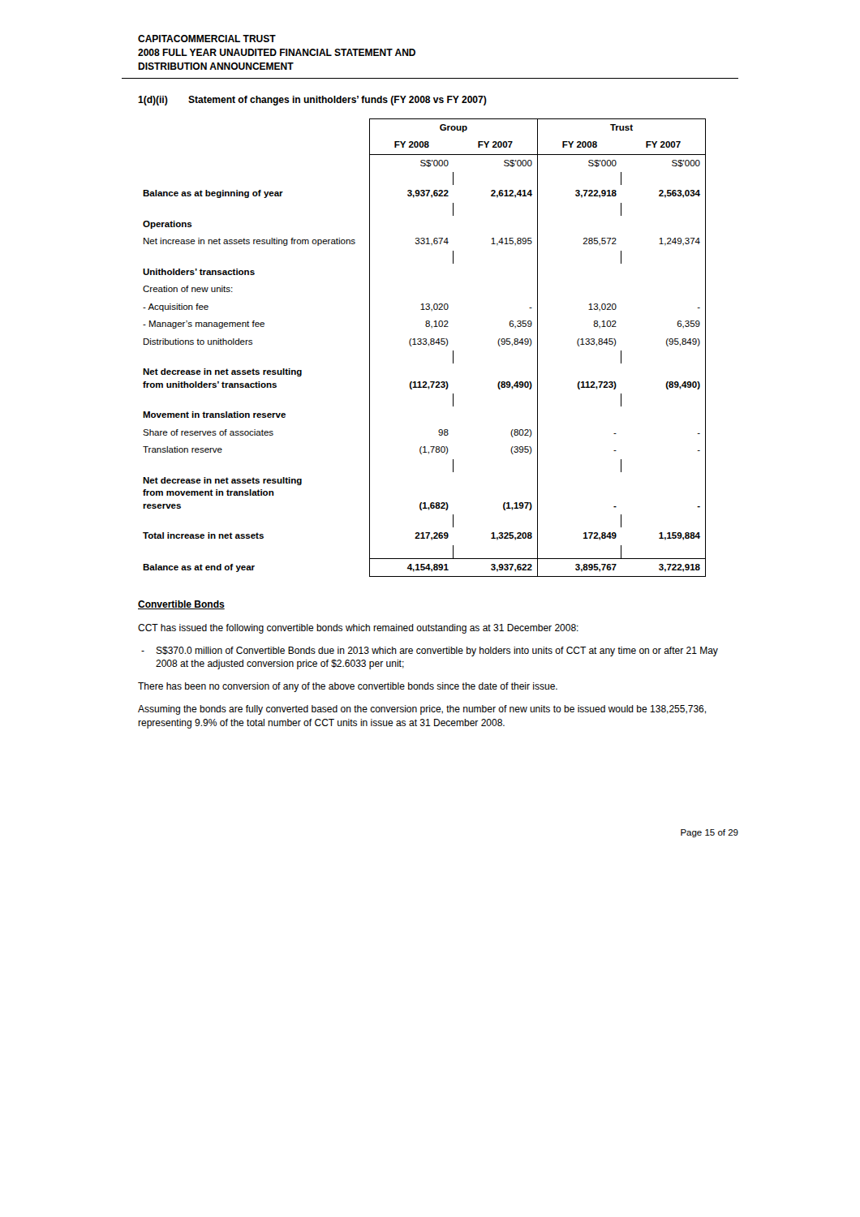CAPITACOMMERCIAL TRUST
2008 FULL YEAR UNAUDITED FINANCIAL STATEMENT AND
DISTRIBUTION ANNOUNCEMENT
1(d)(ii) Statement of changes in unitholders’ funds (FY 2008 vs FY 2007)
| | Group | Trust |
| | FY 2008 | FY 2007 | FY 2008 | FY 2007 |
| | S$'000 | S$'000 | S$'000 | S$'000 |
| Balance as at beginning of year | 3,937,622 | 2,612,414 | 3,722,918 | 2,563,034 |
| Operations | | | | |
| Net increase in net assets resulting from operations | 331,674 | 1,415,895 | 285,572 | 1,249,374 |
| Unitholders’ transactions | | | | |
| Creation of new units: | | | | |
| - Acquisition fee | 13,020 | - | 13,020 | - |
| - Manager’s management fee | 8,102 | 6,359 | 8,102 | 6,359 |
| Distributions to unitholders | (133,845) | (95,849) | (133,845) | (95,849) |
| Net decrease in net assets resulting from unitholders’ transactions | (112,723) | (89,490) | (112,723) | (89,490) |
| Movement in translation reserve | | | | |
| Share of reserves of associates | 98 | (802) | - | - |
| Translation reserve | (1,780) | (395) | - | - |
| Net decrease in net assets resulting from movement in translation reserves | (1,682) | (1,197) | - | - |
| Total increase in net assets | 217,269 | 1,325,208 | 172,849 | 1,159,884 |
| Balance as at end of year | 4,154,891 | 3,937,622 | 3,895,767 | 3,722,918 |
Convertible Bonds
CCT has issued the following convertible bonds which remained outstanding as at 31 December 2008:
S$370.0 million of Convertible Bonds due in 2013 which are convertible by holders into units of CCT at any time on or after 21 May 2008 at the adjusted conversion price of $2.6033 per unit;
There has been no conversion of any of the above convertible bonds since the date of their issue.
Assuming the bonds are fully converted based on the conversion price, the number of new units to be issued would be 138,255,736, representing 9.9% of the total number of CCT units in issue as at 31 December 2008.
Page 15 of 29